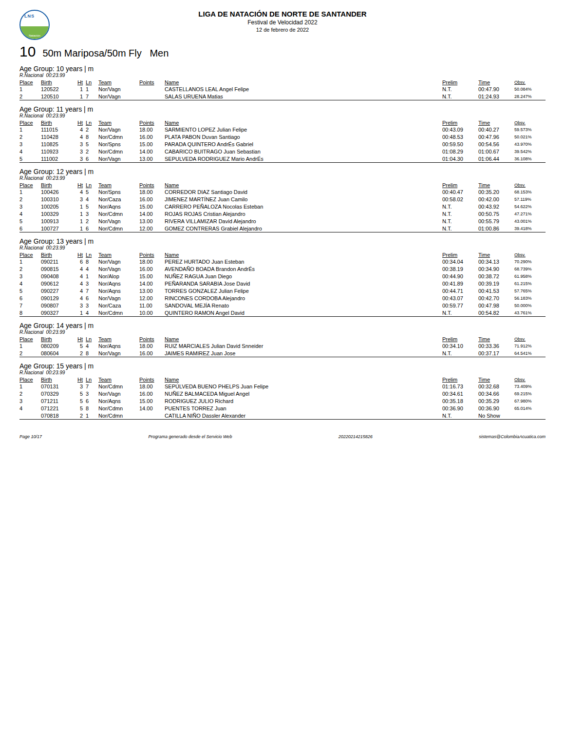Natación
LIGA DE NATACIÓN DE NORTE DE SANTANDER
Festival de Velocidad 2022
12 de febrero de 2022
10 50m Mariposa/50m Fly Men
Age Group: 10 years | m
R.Nacional 00:23.99
| Place | Birth | Ht | Ln | Team | Points | Name | Prelim | Time | Obsv. |
| --- | --- | --- | --- | --- | --- | --- | --- | --- | --- |
| 1 | 120522 | 1 | 1 | Nor/Vagn | | CASTELLANOS LEAL Angel Felipe | N.T. | 00:47.90 | 50.084% |
| 2 | 120510 | 1 | 7 | Nor/Vagn | | SALAS URUENA Matias | N.T. | 01:24.93 | 28.247% |
Age Group: 11 years | m
R.Nacional 00:23.99
| Place | Birth | Ht | Ln | Team | Points | Name | Prelim | Time | Obsv. |
| --- | --- | --- | --- | --- | --- | --- | --- | --- | --- |
| 1 | 111015 | 4 | 2 | Nor/Vagn | 18.00 | SARMIENTO LOPEZ Julian Felipe | 00:43.09 | 00:40.27 | 59.573% |
| 2 | 110428 | 4 | 8 | Nor/Cdmn | 16.00 | PLATA PABON Duvan Santiago | 00:48.53 | 00:47.96 | 50.021% |
| 3 | 110825 | 3 | 5 | Nor/Spns | 15.00 | PARADA QUINTERO AndrÉs Gabriel | 00:59.50 | 00:54.56 | 43.970% |
| 4 | 110923 | 3 | 2 | Nor/Cdmn | 14.00 | CABARICO BUITRAGO Juan Sebastian | 01:08.29 | 01:00.67 | 39.542% |
| 5 | 111002 | 3 | 6 | Nor/Vagn | 13.00 | SEPULVEDA RODRIGUEZ Mario AndrÉs | 01:04.30 | 01:06.44 | 36.108% |
Age Group: 12 years | m
R.Nacional 00:23.99
| Place | Birth | Ht | Ln | Team | Points | Name | Prelim | Time | Obsv. |
| --- | --- | --- | --- | --- | --- | --- | --- | --- | --- |
| 1 | 100426 | 4 | 5 | Nor/Spns | 18.00 | CORREDOR DIAZ Santiago David | 00:40.47 | 00:35.20 | 68.153% |
| 2 | 100310 | 3 | 4 | Nor/Caza | 16.00 | JIMENEZ MARTÍNEZ Juan Camilo | 00:58.02 | 00:42.00 | 57.119% |
| 3 | 100205 | 1 | 5 | Nor/Aqns | 15.00 | CARRERO PEÑALOZA Nocolas Esteban | N.T. | 00:43.92 | 54.622% |
| 4 | 100329 | 1 | 3 | Nor/Cdmn | 14.00 | ROJAS ROJAS Cristian Alejandro | N.T. | 00:50.75 | 47.271% |
| 5 | 100913 | 1 | 2 | Nor/Vagn | 13.00 | RIVERA VILLAMIZAR David Alejandro | N.T. | 00:55.79 | 43.001% |
| 6 | 100727 | 1 | 6 | Nor/Cdmn | 12.00 | GOMEZ CONTRERAS Grabiel Alejandro | N.T. | 01:00.86 | 39.418% |
Age Group: 13 years | m
R.Nacional 00:23.99
| Place | Birth | Ht | Ln | Team | Points | Name | Prelim | Time | Obsv. |
| --- | --- | --- | --- | --- | --- | --- | --- | --- | --- |
| 1 | 090211 | 6 | 8 | Nor/Vagn | 18.00 | PEREZ HURTADO Juan Esteban | 00:34.04 | 00:34.13 | 70.290% |
| 2 | 090815 | 4 | 4 | Nor/Vagn | 16.00 | AVENDAÑO BOADA Brandon AndrÉs | 00:38.19 | 00:34.90 | 68.739% |
| 3 | 090408 | 4 | 1 | Nor/Alop | 15.00 | NUÑEZ RAGUA Juan Diego | 00:44.90 | 00:38.72 | 61.958% |
| 4 | 090612 | 4 | 3 | Nor/Aqns | 14.00 | PEÑARANDA SARABIA Jose David | 00:41.89 | 00:39.19 | 61.215% |
| 5 | 090227 | 4 | 7 | Nor/Aqns | 13.00 | TORRES GONZALEZ Julian Felipe | 00:44.71 | 00:41.53 | 57.765% |
| 6 | 090129 | 4 | 6 | Nor/Vagn | 12.00 | RINCONES CORDOBA Alejandro | 00:43.07 | 00:42.70 | 56.183% |
| 7 | 090807 | 3 | 3 | Nor/Caza | 11.00 | SANDOVAL MEJÍA Renato | 00:59.77 | 00:47.98 | 50.000% |
| 8 | 090327 | 1 | 4 | Nor/Cdmn | 10.00 | QUINTERO RAMON Angel David | N.T. | 00:54.82 | 43.761% |
Age Group: 14 years | m
R.Nacional 00:23.99
| Place | Birth | Ht | Ln | Team | Points | Name | Prelim | Time | Obsv. |
| --- | --- | --- | --- | --- | --- | --- | --- | --- | --- |
| 1 | 080209 | 5 | 4 | Nor/Aqns | 18.00 | RUIZ MARCIALES Julian David Snneider | 00:34.10 | 00:33.36 | 71.912% |
| 2 | 080604 | 2 | 8 | Nor/Vagn | 16.00 | JAIMES RAMIREZ Juan Jose | N.T. | 00:37.17 | 64.541% |
Age Group: 15 years | m
R.Nacional 00:23.99
| Place | Birth | Ht | Ln | Team | Points | Name | Prelim | Time | Obsv. |
| --- | --- | --- | --- | --- | --- | --- | --- | --- | --- |
| 1 | 070131 | 3 | 7 | Nor/Cdmn | 18.00 | SEPÚLVEDA BUENO PHELPS Juan Felipe | 01:16.73 | 00:32.68 | 73.409% |
| 2 | 070329 | 5 | 3 | Nor/Vagn | 16.00 | NUÑEZ BALMACEDA Miguel Angel | 00:34.61 | 00:34.66 | 69.215% |
| 3 | 071211 | 5 | 6 | Nor/Aqns | 15.00 | RODRIGUEZ JULIO Richard | 00:35.18 | 00:35.29 | 67.980% |
| 4 | 071221 | 5 | 8 | Nor/Cdmn | 14.00 | PUENTES TORREZ Juan | 00:36.90 | 00:36.90 | 65.014% |
| | 070818 | 2 | 1 | Nor/Cdmn | | CATILLA NIÑO Dassler Alexander | N.T. | No Show | |
Page 10/17 Programa generado desde el Servicio Web 20220214215826 sistemas@ColombiaAcuatica.com